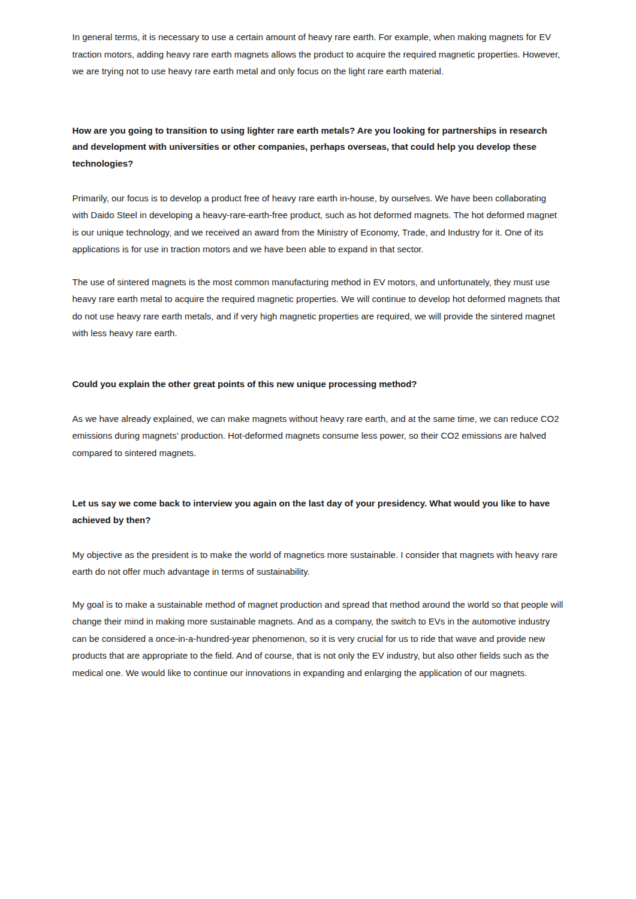In general terms, it is necessary to use a certain amount of heavy rare earth. For example, when making magnets for EV traction motors, adding heavy rare earth magnets allows the product to acquire the required magnetic properties. However, we are trying not to use heavy rare earth metal and only focus on the light rare earth material.
How are you going to transition to using lighter rare earth metals? Are you looking for partnerships in research and development with universities or other companies, perhaps overseas, that could help you develop these technologies?
Primarily, our focus is to develop a product free of heavy rare earth in-house, by ourselves. We have been collaborating with Daido Steel in developing a heavy-rare-earth-free product, such as hot deformed magnets. The hot deformed magnet is our unique technology, and we received an award from the Ministry of Economy, Trade, and Industry for it. One of its applications is for use in traction motors and we have been able to expand in that sector.
The use of sintered magnets is the most common manufacturing method in EV motors, and unfortunately, they must use heavy rare earth metal to acquire the required magnetic properties. We will continue to develop hot deformed magnets that do not use heavy rare earth metals, and if very high magnetic properties are required, we will provide the sintered magnet with less heavy rare earth.
Could you explain the other great points of this new unique processing method?
As we have already explained, we can make magnets without heavy rare earth, and at the same time, we can reduce CO2 emissions during magnets’ production. Hot-deformed magnets consume less power, so their CO2 emissions are halved compared to sintered magnets.
Let us say we come back to interview you again on the last day of your presidency. What would you like to have achieved by then?
My objective as the president is to make the world of magnetics more sustainable. I consider that magnets with heavy rare earth do not offer much advantage in terms of sustainability.
My goal is to make a sustainable method of magnet production and spread that method around the world so that people will change their mind in making more sustainable magnets. And as a company, the switch to EVs in the automotive industry can be considered a once-in-a-hundred-year phenomenon, so it is very crucial for us to ride that wave and provide new products that are appropriate to the field. And of course, that is not only the EV industry, but also other fields such as the medical one. We would like to continue our innovations in expanding and enlarging the application of our magnets.